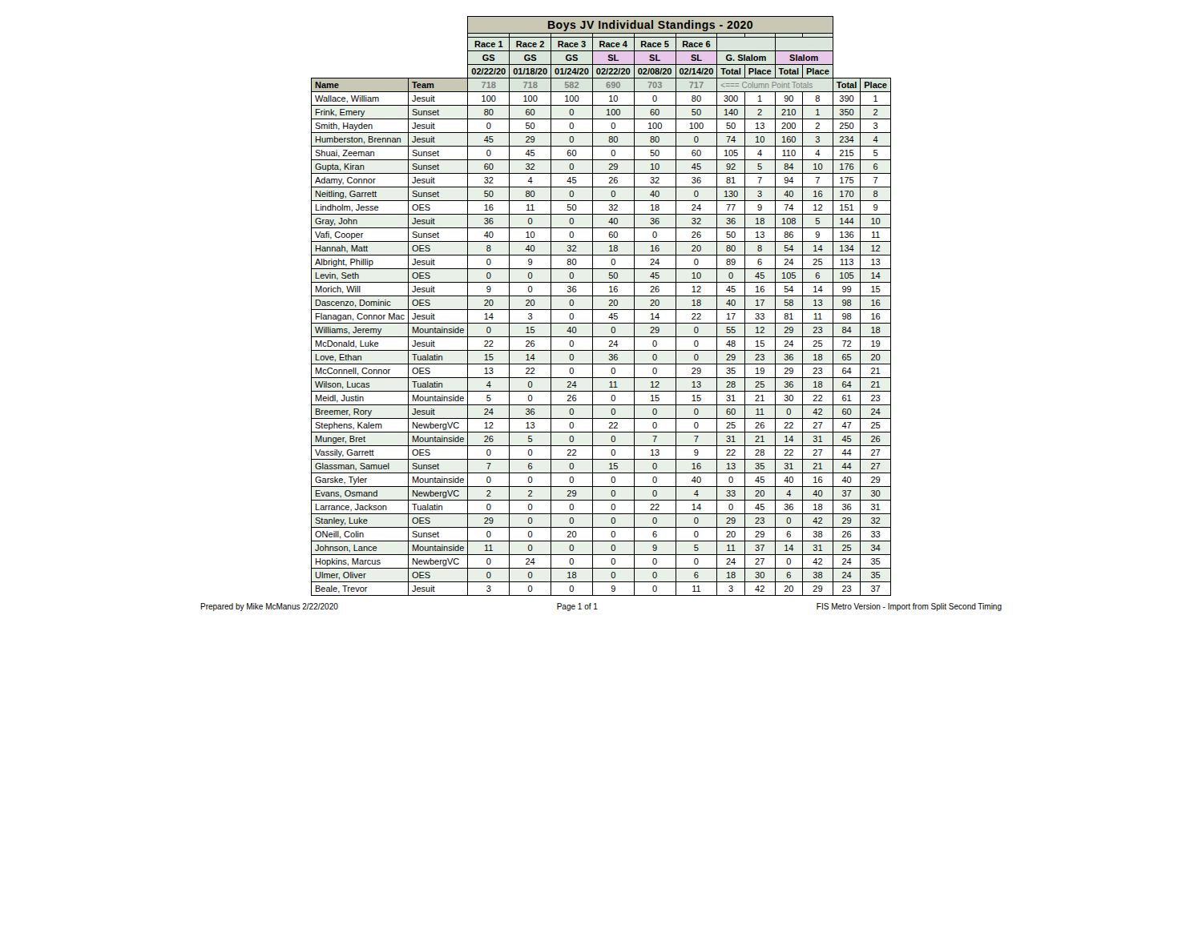| | | Boys JV Individual Standings - 2020 |
| | | Race 1 | Race 2 | Race 3 | Race 4 | Race 5 | Race 6 | | |
| | | GS | GS | GS | SL | SL | SL | G. Slalom | Slalom |
| | | 02/22/20 | 01/18/20 | 01/24/20 | 02/22/20 | 02/08/20 | 02/14/20 | Total | Place | Total | Place |
| Name | Team | 718 | 718 | 582 | 690 | 703 | 717 | <=== Column Point Totals | Total | Place |
| Wallace, William | Jesuit | 100 | 100 | 100 | 10 | 0 | 80 | 300 | 1 | 90 | 8 | 390 | 1 |
| Frink, Emery | Sunset | 80 | 60 | 0 | 100 | 60 | 50 | 140 | 2 | 210 | 1 | 350 | 2 |
| Smith, Hayden | Jesuit | 0 | 50 | 0 | 0 | 100 | 100 | 50 | 13 | 200 | 2 | 250 | 3 |
| Humberston, Brennan | Jesuit | 45 | 29 | 0 | 80 | 80 | 0 | 74 | 10 | 160 | 3 | 234 | 4 |
| Shuai, Zeeman | Sunset | 0 | 45 | 60 | 0 | 50 | 60 | 105 | 4 | 110 | 4 | 215 | 5 |
| Gupta, Kiran | Sunset | 60 | 32 | 0 | 29 | 10 | 45 | 92 | 5 | 84 | 10 | 176 | 6 |
| Adamy, Connor | Jesuit | 32 | 4 | 45 | 26 | 32 | 36 | 81 | 7 | 94 | 7 | 175 | 7 |
| Neitling, Garrett | Sunset | 50 | 80 | 0 | 0 | 40 | 0 | 130 | 3 | 40 | 16 | 170 | 8 |
| Lindholm, Jesse | OES | 16 | 11 | 50 | 32 | 18 | 24 | 77 | 9 | 74 | 12 | 151 | 9 |
| Gray, John | Jesuit | 36 | 0 | 0 | 40 | 36 | 32 | 36 | 18 | 108 | 5 | 144 | 10 |
| Vafi, Cooper | Sunset | 40 | 10 | 0 | 60 | 0 | 26 | 50 | 13 | 86 | 9 | 136 | 11 |
| Hannah, Matt | OES | 8 | 40 | 32 | 18 | 16 | 20 | 80 | 8 | 54 | 14 | 134 | 12 |
| Albright, Phillip | Jesuit | 0 | 9 | 80 | 0 | 24 | 0 | 89 | 6 | 24 | 25 | 113 | 13 |
| Levin, Seth | OES | 0 | 0 | 0 | 50 | 45 | 10 | 0 | 45 | 105 | 6 | 105 | 14 |
| Morich, Will | Jesuit | 9 | 0 | 36 | 16 | 26 | 12 | 45 | 16 | 54 | 14 | 99 | 15 |
| Dascenzo, Dominic | OES | 20 | 20 | 0 | 20 | 20 | 18 | 40 | 17 | 58 | 13 | 98 | 16 |
| Flanagan, Connor Mac | Jesuit | 14 | 3 | 0 | 45 | 14 | 22 | 17 | 33 | 81 | 11 | 98 | 16 |
| Williams, Jeremy | Mountainside | 0 | 15 | 40 | 0 | 29 | 0 | 55 | 12 | 29 | 23 | 84 | 18 |
| McDonald, Luke | Jesuit | 22 | 26 | 0 | 24 | 0 | 0 | 48 | 15 | 24 | 25 | 72 | 19 |
| Love, Ethan | Tualatin | 15 | 14 | 0 | 36 | 0 | 0 | 29 | 23 | 36 | 18 | 65 | 20 |
| McConnell, Connor | OES | 13 | 22 | 0 | 0 | 0 | 29 | 35 | 19 | 29 | 23 | 64 | 21 |
| Wilson, Lucas | Tualatin | 4 | 0 | 24 | 11 | 12 | 13 | 28 | 25 | 36 | 18 | 64 | 21 |
| Meidl, Justin | Mountainside | 5 | 0 | 26 | 0 | 15 | 15 | 31 | 21 | 30 | 22 | 61 | 23 |
| Breemer, Rory | Jesuit | 24 | 36 | 0 | 0 | 0 | 0 | 60 | 11 | 0 | 42 | 60 | 24 |
| Stephens, Kalem | NewbergVC | 12 | 13 | 0 | 22 | 0 | 0 | 25 | 26 | 22 | 27 | 47 | 25 |
| Munger, Bret | Mountainside | 26 | 5 | 0 | 0 | 7 | 7 | 31 | 21 | 14 | 31 | 45 | 26 |
| Vassily, Garrett | OES | 0 | 0 | 22 | 0 | 13 | 9 | 22 | 28 | 22 | 27 | 44 | 27 |
| Glassman, Samuel | Sunset | 7 | 6 | 0 | 15 | 0 | 16 | 13 | 35 | 31 | 21 | 44 | 27 |
| Garske, Tyler | Mountainside | 0 | 0 | 0 | 0 | 0 | 40 | 0 | 45 | 40 | 16 | 40 | 29 |
| Evans, Osmand | NewbergVC | 2 | 2 | 29 | 0 | 0 | 4 | 33 | 20 | 4 | 40 | 37 | 30 |
| Larrance, Jackson | Tualatin | 0 | 0 | 0 | 0 | 22 | 14 | 0 | 45 | 36 | 18 | 36 | 31 |
| Stanley, Luke | OES | 29 | 0 | 0 | 0 | 0 | 0 | 29 | 23 | 0 | 42 | 29 | 32 |
| ONeill, Colin | Sunset | 0 | 0 | 20 | 0 | 6 | 0 | 20 | 29 | 6 | 38 | 26 | 33 |
| Johnson, Lance | Mountainside | 11 | 0 | 0 | 0 | 9 | 5 | 11 | 37 | 14 | 31 | 25 | 34 |
| Hopkins, Marcus | NewbergVC | 0 | 24 | 0 | 0 | 0 | 0 | 24 | 27 | 0 | 42 | 24 | 35 |
| Ulmer, Oliver | OES | 0 | 0 | 18 | 0 | 0 | 6 | 18 | 30 | 6 | 38 | 24 | 35 |
| Beale, Trevor | Jesuit | 3 | 0 | 0 | 9 | 0 | 11 | 3 | 42 | 20 | 29 | 23 | 37 |
Prepared by Mike McManus 2/22/2020 Page 1 of 1 FIS Metro Version - Import from Split Second Timing